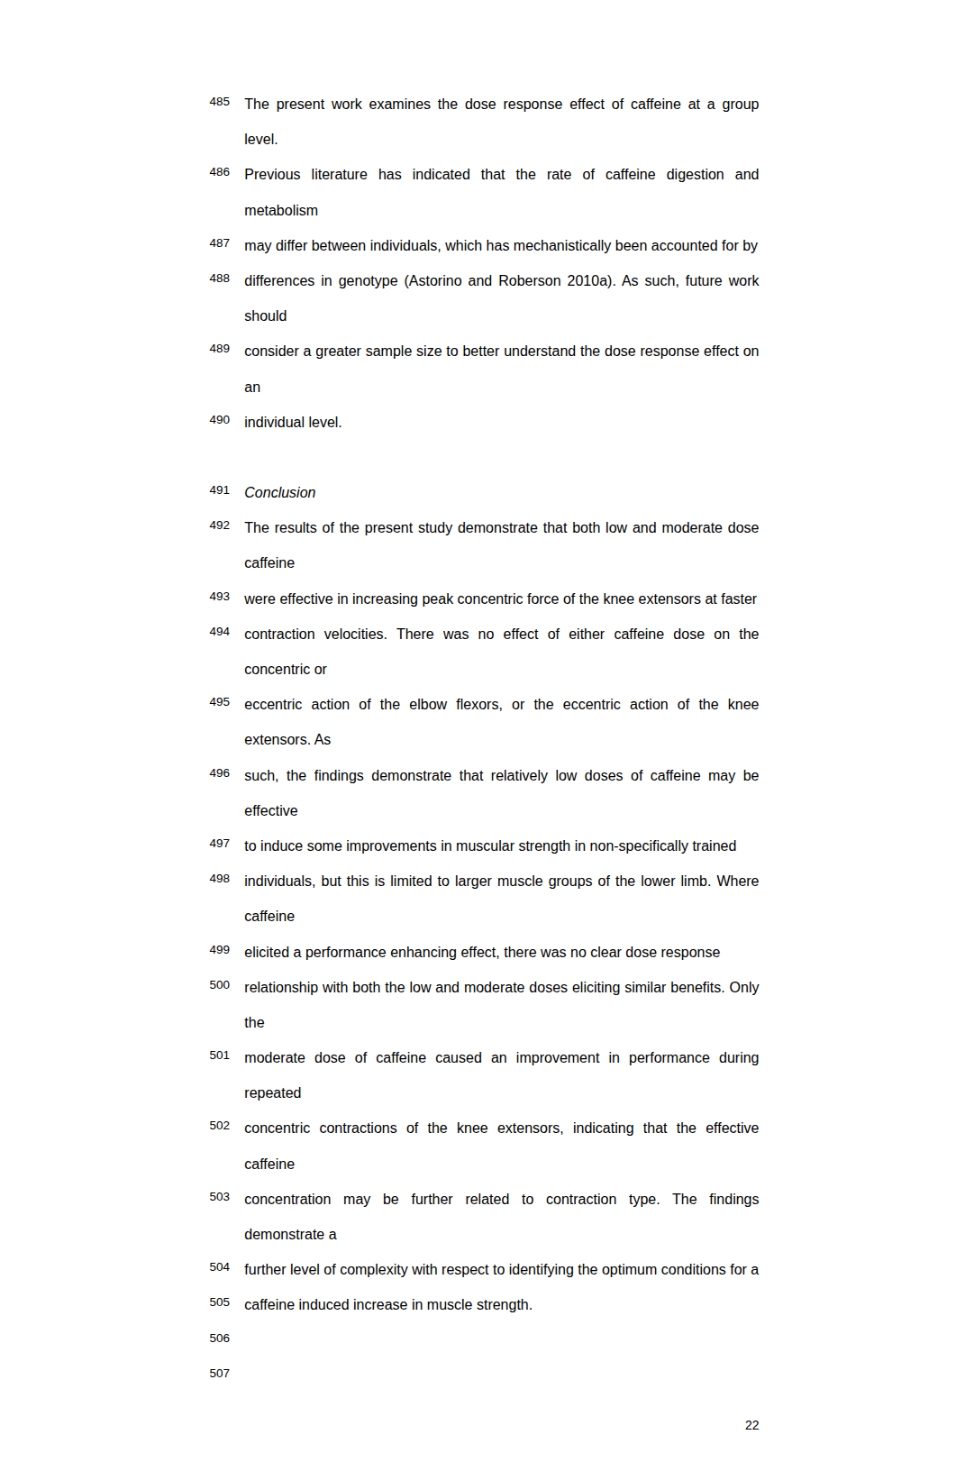485 The present work examines the dose response effect of caffeine at a group level.
486 Previous literature has indicated that the rate of caffeine digestion and metabolism
487may differ between individuals, which has mechanistically been accounted for by
488differences in genotype (Astorino and Roberson 2010a). As such, future work should
489consider a greater sample size to better understand the dose response effect on an
490individual level.
491 Conclusion
492 The results of the present study demonstrate that both low and moderate dose caffeine
493were effective in increasing peak concentric force of the knee extensors at faster
494contraction velocities. There was no effect of either caffeine dose on the concentric or
495eccentric action of the elbow flexors, or the eccentric action of the knee extensors. As
496such, the findings demonstrate that relatively low doses of caffeine may be effective
497to induce some improvements in muscular strength in non-specifically trained
498individuals, but this is limited to larger muscle groups of the lower limb. Where caffeine
499elicited a performance enhancing effect, there was no clear dose response
500relationship with both the low and moderate doses eliciting similar benefits. Only the
501moderate dose of caffeine caused an improvement in performance during repeated
502concentric contractions of the knee extensors, indicating that the effective caffeine
503concentration may be further related to contraction type. The findings demonstrate a
504further level of complexity with respect to identifying the optimum conditions for a
505caffeine induced increase in muscle strength.
506
507
22